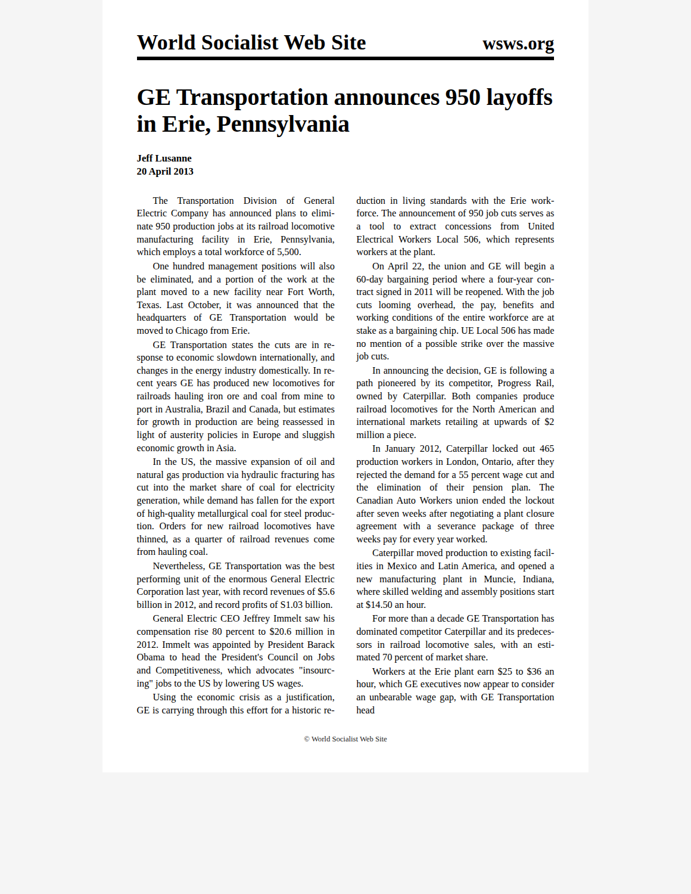World Socialist Web Site
wsws.org
GE Transportation announces 950 layoffs in Erie, Pennsylvania
Jeff Lusanne 20 April 2013
The Transportation Division of General Electric Company has announced plans to eliminate 950 production jobs at its railroad locomotive manufacturing facility in Erie, Pennsylvania, which employs a total workforce of 5,500.
One hundred management positions will also be eliminated, and a portion of the work at the plant moved to a new facility near Fort Worth, Texas. Last October, it was announced that the headquarters of GE Transportation would be moved to Chicago from Erie.
GE Transportation states the cuts are in response to economic slowdown internationally, and changes in the energy industry domestically. In recent years GE has produced new locomotives for railroads hauling iron ore and coal from mine to port in Australia, Brazil and Canada, but estimates for growth in production are being reassessed in light of austerity policies in Europe and sluggish economic growth in Asia.
In the US, the massive expansion of oil and natural gas production via hydraulic fracturing has cut into the market share of coal for electricity generation, while demand has fallen for the export of high-quality metallurgical coal for steel production. Orders for new railroad locomotives have thinned, as a quarter of railroad revenues come from hauling coal.
Nevertheless, GE Transportation was the best performing unit of the enormous General Electric Corporation last year, with record revenues of $5.6 billion in 2012, and record profits of S1.03 billion.
General Electric CEO Jeffrey Immelt saw his compensation rise 80 percent to $20.6 million in 2012. Immelt was appointed by President Barack Obama to head the President's Council on Jobs and Competitiveness, which advocates "insourcing" jobs to the US by lowering US wages.
Using the economic crisis as a justification, GE is carrying through this effort for a historic reduction in living standards with the Erie workforce. The announcement of 950 job cuts serves as a tool to extract concessions from United Electrical Workers Local 506, which represents workers at the plant.
On April 22, the union and GE will begin a 60-day bargaining period where a four-year contract signed in 2011 will be reopened. With the job cuts looming overhead, the pay, benefits and working conditions of the entire workforce are at stake as a bargaining chip. UE Local 506 has made no mention of a possible strike over the massive job cuts.
In announcing the decision, GE is following a path pioneered by its competitor, Progress Rail, owned by Caterpillar. Both companies produce railroad locomotives for the North American and international markets retailing at upwards of $2 million a piece.
In January 2012, Caterpillar locked out 465 production workers in London, Ontario, after they rejected the demand for a 55 percent wage cut and the elimination of their pension plan. The Canadian Auto Workers union ended the lockout after seven weeks after negotiating a plant closure agreement with a severance package of three weeks pay for every year worked.
Caterpillar moved production to existing facilities in Mexico and Latin America, and opened a new manufacturing plant in Muncie, Indiana, where skilled welding and assembly positions start at $14.50 an hour.
For more than a decade GE Transportation has dominated competitor Caterpillar and its predecessors in railroad locomotive sales, with an estimated 70 percent of market share.
Workers at the Erie plant earn $25 to $36 an hour, which GE executives now appear to consider an unbearable wage gap, with GE Transportation head
© World Socialist Web Site